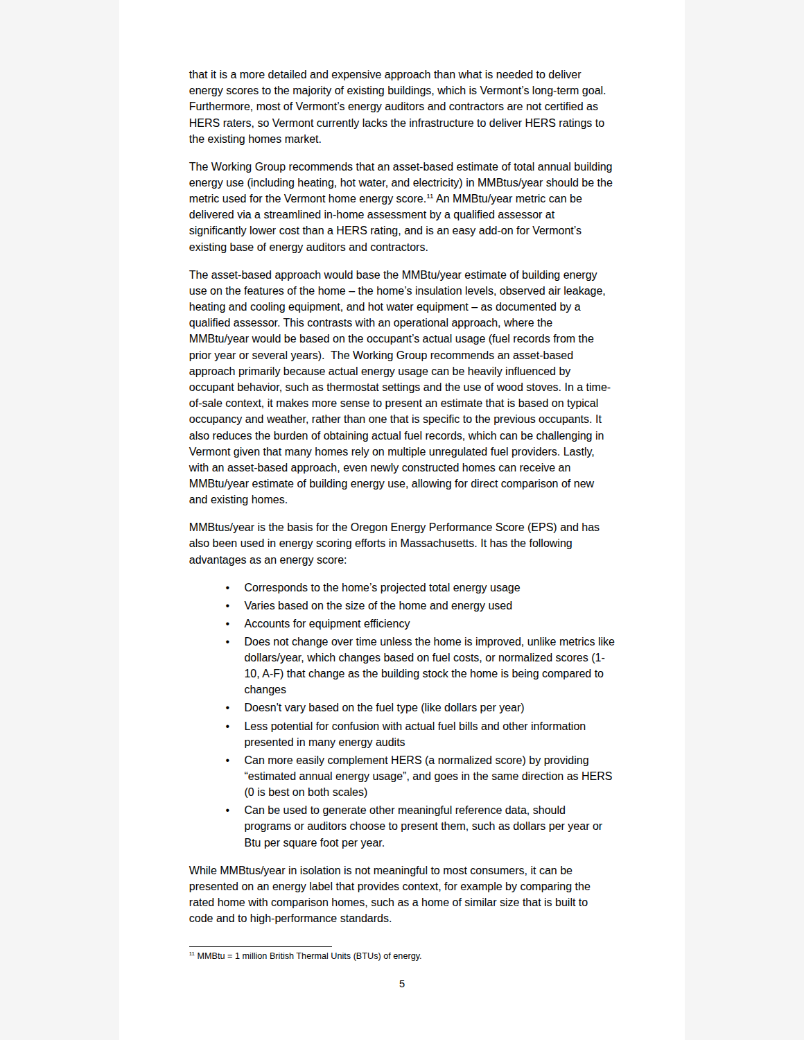that it is a more detailed and expensive approach than what is needed to deliver energy scores to the majority of existing buildings, which is Vermont’s long-term goal. Furthermore, most of Vermont’s energy auditors and contractors are not certified as HERS raters, so Vermont currently lacks the infrastructure to deliver HERS ratings to the existing homes market.
The Working Group recommends that an asset-based estimate of total annual building energy use (including heating, hot water, and electricity) in MMBtus/year should be the metric used for the Vermont home energy score.11 An MMBtu/year metric can be delivered via a streamlined in-home assessment by a qualified assessor at significantly lower cost than a HERS rating, and is an easy add-on for Vermont’s existing base of energy auditors and contractors.
The asset-based approach would base the MMBtu/year estimate of building energy use on the features of the home – the home’s insulation levels, observed air leakage, heating and cooling equipment, and hot water equipment – as documented by a qualified assessor. This contrasts with an operational approach, where the MMBtu/year would be based on the occupant’s actual usage (fuel records from the prior year or several years). The Working Group recommends an asset-based approach primarily because actual energy usage can be heavily influenced by occupant behavior, such as thermostat settings and the use of wood stoves. In a time-of-sale context, it makes more sense to present an estimate that is based on typical occupancy and weather, rather than one that is specific to the previous occupants. It also reduces the burden of obtaining actual fuel records, which can be challenging in Vermont given that many homes rely on multiple unregulated fuel providers. Lastly, with an asset-based approach, even newly constructed homes can receive an MMBtu/year estimate of building energy use, allowing for direct comparison of new and existing homes.
MMBtus/year is the basis for the Oregon Energy Performance Score (EPS) and has also been used in energy scoring efforts in Massachusetts. It has the following advantages as an energy score:
Corresponds to the home’s projected total energy usage
Varies based on the size of the home and energy used
Accounts for equipment efficiency
Does not change over time unless the home is improved, unlike metrics like dollars/year, which changes based on fuel costs, or normalized scores (1-10, A-F) that change as the building stock the home is being compared to changes
Doesn't vary based on the fuel type (like dollars per year)
Less potential for confusion with actual fuel bills and other information presented in many energy audits
Can more easily complement HERS (a normalized score) by providing “estimated annual energy usage”, and goes in the same direction as HERS (0 is best on both scales)
Can be used to generate other meaningful reference data, should programs or auditors choose to present them, such as dollars per year or Btu per square foot per year.
While MMBtus/year in isolation is not meaningful to most consumers, it can be presented on an energy label that provides context, for example by comparing the rated home with comparison homes, such as a home of similar size that is built to code and to high-performance standards.
11 MMBtu = 1 million British Thermal Units (BTUs) of energy.
5